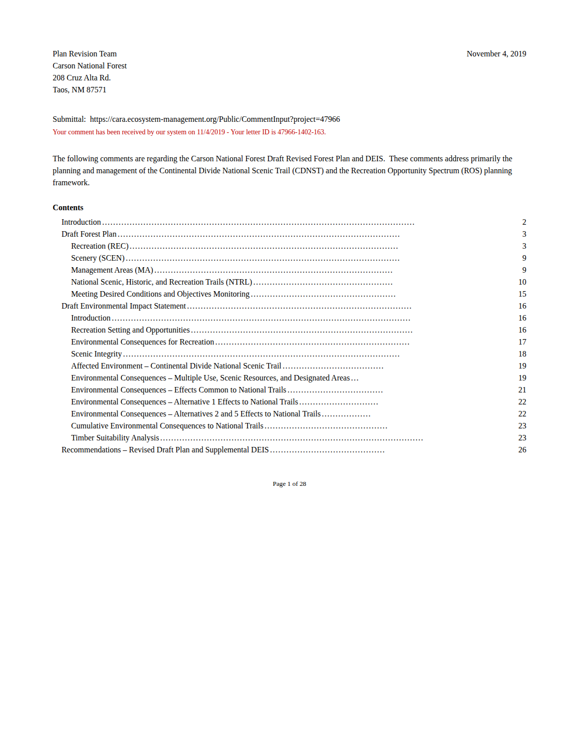Plan Revision Team
Carson National Forest
208 Cruz Alta Rd.
Taos, NM 87571
November 4, 2019
Submittal: https://cara.ecosystem-management.org/Public/CommentInput?project=47966
Your comment has been received by our system on 11/4/2019 - Your letter ID is 47966-1402-163.
The following comments are regarding the Carson National Forest Draft Revised Forest Plan and DEIS. These comments address primarily the planning and management of the Continental Divide National Scenic Trail (CDNST) and the Recreation Opportunity Spectrum (ROS) planning framework.
Contents
Introduction .................................................................................................................. 2
Draft Forest Plan ....................................................................................................... 3
Recreation (REC) .................................................................................................. 3
Scenery (SCEN) .................................................................................................... 9
Management Areas (MA) ....................................................................................... 9
National Scenic, Historic, and Recreation Trails (NTRL) ................................................... 10
Meeting Desired Conditions and Objectives Monitoring ..................................................... 15
Draft Environmental Impact Statement .................................................................................. 16
Introduction ............................................................................................................. 16
Recreation Setting and Opportunities ................................................................................. 16
Environmental Consequences for Recreation ....................................................................... 17
Scenic Integrity ..................................................................................................... 18
Affected Environment – Continental Divide National Scenic Trail ..................................... 19
Environmental Consequences – Multiple Use, Scenic Resources, and Designated Areas ... 19
Environmental Consequences – Effects Common to National Trails ................................... 21
Environmental Consequences – Alternative 1 Effects to National Trails ............................. 22
Environmental Consequences – Alternatives 2 and 5 Effects to National Trails .................. 22
Cumulative Environmental Consequences to National Trails ............................................. 23
Timber Suitability Analysis ................................................................................................ 23
Recommendations – Revised Draft Plan and Supplemental DEIS .......................................... 26
Page 1 of 28